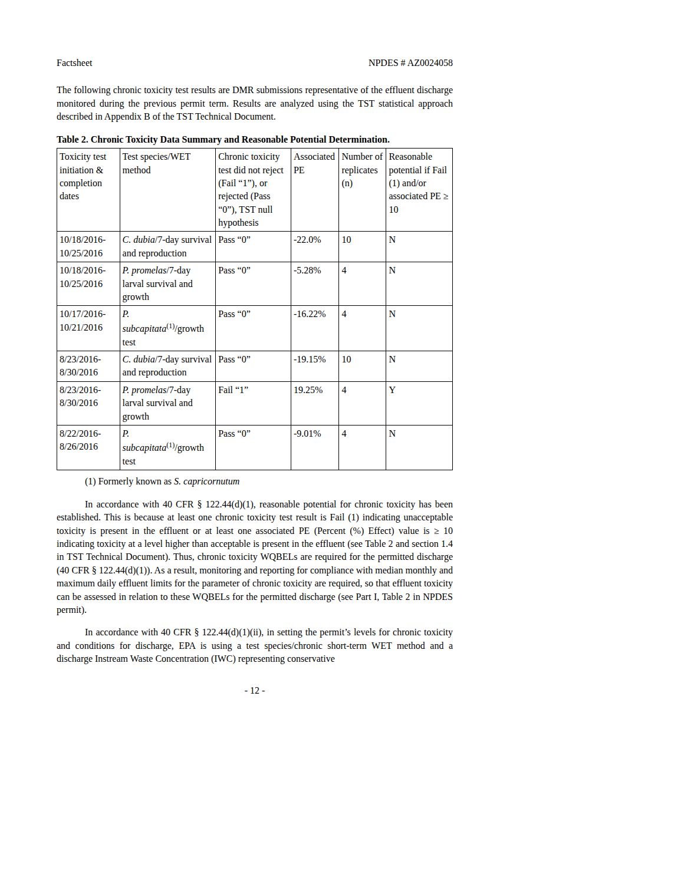Factsheet NPDES # AZ0024058
The following chronic toxicity test results are DMR submissions representative of the effluent discharge monitored during the previous permit term. Results are analyzed using the TST statistical approach described in Appendix B of the TST Technical Document.
Table 2. Chronic Toxicity Data Summary and Reasonable Potential Determination.
| Toxicity test initiation & completion dates | Test species/WET method | Chronic toxicity test did not reject (Fail “1”), or rejected (Pass “0”), TST null hypothesis | Associated PE | Number of replicates (n) | Reasonable potential if Fail (1) and/or associated PE ≥ 10 |
| --- | --- | --- | --- | --- | --- |
| 10/18/2016-10/25/2016 | C. dubia /7-day survival and reproduction | Pass “0” | -22.0% | 10 | N |
| 10/18/2016-10/25/2016 | P. promelas /7-day larval survival and growth | Pass “0” | -5.28% | 4 | N |
| 10/17/2016-10/21/2016 | P. subcapitata (1) /growth test | Pass “0” | -16.22% | 4 | N |
| 8/23/2016-8/30/2016 | C. dubia /7-day survival and reproduction | Pass “0” | -19.15% | 10 | N |
| 8/23/2016-8/30/2016 | P. promelas /7-day larval survival and growth | Fail “1” | 19.25% | 4 | Y |
| 8/22/2016-8/26/2016 | P. subcapitata (1) /growth test | Pass “0” | -9.01% | 4 | N |
(1) Formerly known as S. capricornutum
In accordance with 40 CFR § 122.44(d)(1), reasonable potential for chronic toxicity has been established. This is because at least one chronic toxicity test result is Fail (1) indicating unacceptable toxicity is present in the effluent or at least one associated PE (Percent (%) Effect) value is ≥ 10 indicating toxicity at a level higher than acceptable is present in the effluent (see Table 2 and section 1.4 in TST Technical Document). Thus, chronic toxicity WQBELs are required for the permitted discharge (40 CFR § 122.44(d)(1)). As a result, monitoring and reporting for compliance with median monthly and maximum daily effluent limits for the parameter of chronic toxicity are required, so that effluent toxicity can be assessed in relation to these WQBELs for the permitted discharge (see Part I, Table 2 in NPDES permit).
In accordance with 40 CFR § 122.44(d)(1)(ii), in setting the permit’s levels for chronic toxicity and conditions for discharge, EPA is using a test species/chronic short-term WET method and a discharge Instream Waste Concentration (IWC) representing conservative
- 12 -